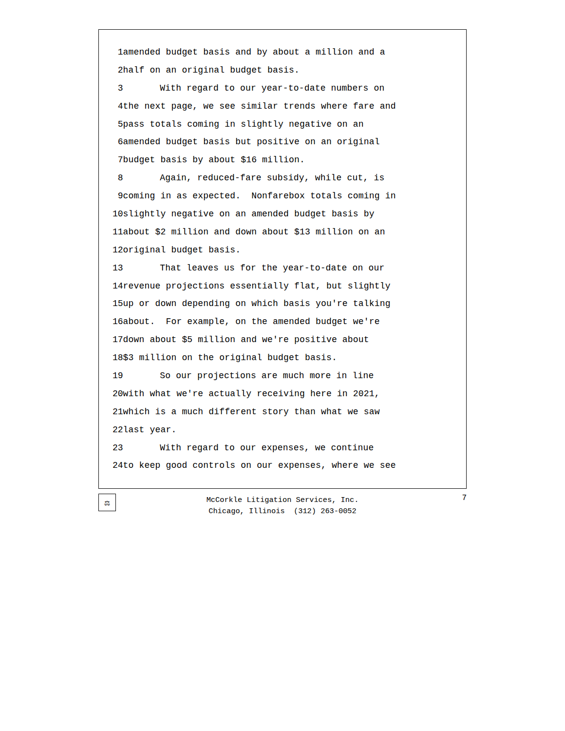| 1 | amended budget basis and by about a million and a |
| 2 | half on an original budget basis. |
| 3 | With regard to our year-to-date numbers on |
| 4 | the next page, we see similar trends where fare and |
| 5 | pass totals coming in slightly negative on an |
| 6 | amended budget basis but positive on an original |
| 7 | budget basis by about $16 million. |
| 8 | Again, reduced-fare subsidy, while cut, is |
| 9 | coming in as expected. Nonfarebox totals coming in |
| 10 | slightly negative on an amended budget basis by |
| 11 | about $2 million and down about $13 million on an |
| 12 | original budget basis. |
| 13 | That leaves us for the year-to-date on our |
| 14 | revenue projections essentially flat, but slightly |
| 15 | up or down depending on which basis you're talking |
| 16 | about. For example, on the amended budget we're |
| 17 | down about $5 million and we're positive about |
| 18 | $3 million on the original budget basis. |
| 19 | So our projections are much more in line |
| 20 | with what we're actually receiving here in 2021, |
| 21 | which is a much different story than what we saw |
| 22 | last year. |
| 23 | With regard to our expenses, we continue |
| 24 | to keep good controls on our expenses, where we see |
⚖
McCorkle Litigation Services, Inc.
Chicago, Illinois (312) 263-0052
7